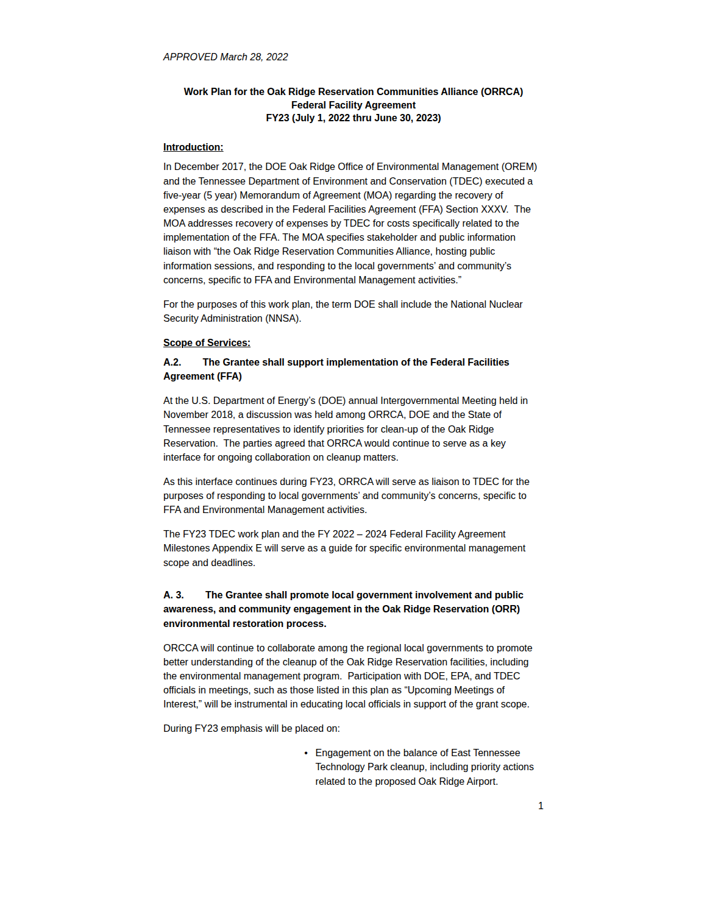APPROVED March 28, 2022
Work Plan for the Oak Ridge Reservation Communities Alliance (ORRCA)
Federal Facility Agreement
FY23 (July 1, 2022 thru June 30, 2023)
Introduction:
In December 2017, the DOE Oak Ridge Office of Environmental Management (OREM) and the Tennessee Department of Environment and Conservation (TDEC) executed a five-year (5 year) Memorandum of Agreement (MOA) regarding the recovery of expenses as described in the Federal Facilities Agreement (FFA) Section XXXV. The MOA addresses recovery of expenses by TDEC for costs specifically related to the implementation of the FFA. The MOA specifies stakeholder and public information liaison with “the Oak Ridge Reservation Communities Alliance, hosting public information sessions, and responding to the local governments’ and community’s concerns, specific to FFA and Environmental Management activities.”
For the purposes of this work plan, the term DOE shall include the National Nuclear Security Administration (NNSA).
Scope of Services:
A.2. The Grantee shall support implementation of the Federal Facilities Agreement (FFA)
At the U.S. Department of Energy’s (DOE) annual Intergovernmental Meeting held in November 2018, a discussion was held among ORRCA, DOE and the State of Tennessee representatives to identify priorities for clean-up of the Oak Ridge Reservation. The parties agreed that ORRCA would continue to serve as a key interface for ongoing collaboration on cleanup matters.
As this interface continues during FY23, ORRCA will serve as liaison to TDEC for the purposes of responding to local governments’ and community’s concerns, specific to FFA and Environmental Management activities.
The FY23 TDEC work plan and the FY 2022 – 2024 Federal Facility Agreement Milestones Appendix E will serve as a guide for specific environmental management scope and deadlines.
A. 3. The Grantee shall promote local government involvement and public awareness, and community engagement in the Oak Ridge Reservation (ORR) environmental restoration process.
ORCCA will continue to collaborate among the regional local governments to promote better understanding of the cleanup of the Oak Ridge Reservation facilities, including the environmental management program. Participation with DOE, EPA, and TDEC officials in meetings, such as those listed in this plan as “Upcoming Meetings of Interest,” will be instrumental in educating local officials in support of the grant scope.
During FY23 emphasis will be placed on:
Engagement on the balance of East Tennessee Technology Park cleanup, including priority actions related to the proposed Oak Ridge Airport.
1